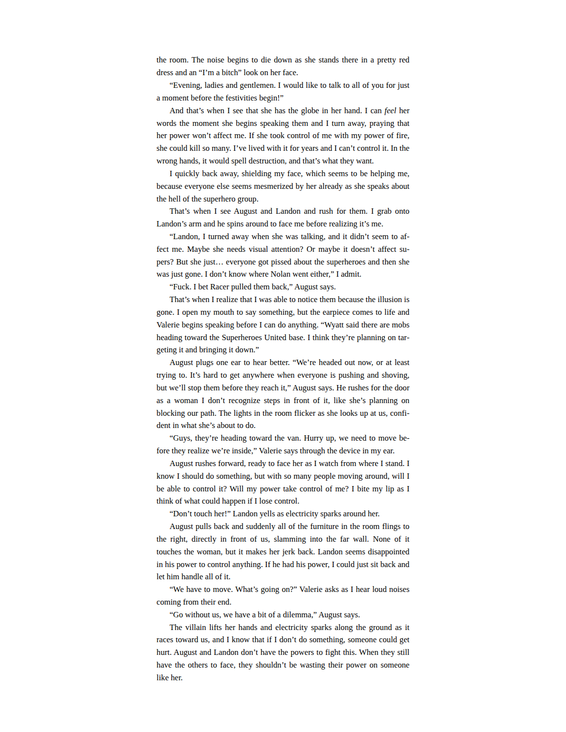the room. The noise begins to die down as she stands there in a pretty red dress and an “I’m a bitch” look on her face.
“Evening, ladies and gentlemen. I would like to talk to all of you for just a moment before the festivities begin!”
And that’s when I see that she has the globe in her hand. I can feel her words the moment she begins speaking them and I turn away, praying that her power won’t affect me. If she took control of me with my power of fire, she could kill so many. I’ve lived with it for years and I can’t control it. In the wrong hands, it would spell destruction, and that’s what they want.
I quickly back away, shielding my face, which seems to be helping me, because everyone else seems mesmerized by her already as she speaks about the hell of the superhero group.
That’s when I see August and Landon and rush for them. I grab onto Landon’s arm and he spins around to face me before realizing it’s me.
“Landon, I turned away when she was talking, and it didn’t seem to affect me. Maybe she needs visual attention? Or maybe it doesn’t affect supers? But she just… everyone got pissed about the superheroes and then she was just gone. I don’t know where Nolan went either,” I admit.
“Fuck. I bet Racer pulled them back,” August says.
That’s when I realize that I was able to notice them because the illusion is gone. I open my mouth to say something, but the earpiece comes to life and Valerie begins speaking before I can do anything. “Wyatt said there are mobs heading toward the Superheroes United base. I think they’re planning on targeting it and bringing it down.”
August plugs one ear to hear better. “We’re headed out now, or at least trying to. It’s hard to get anywhere when everyone is pushing and shoving, but we’ll stop them before they reach it,” August says. He rushes for the door as a woman I don’t recognize steps in front of it, like she’s planning on blocking our path. The lights in the room flicker as she looks up at us, confident in what she’s about to do.
“Guys, they’re heading toward the van. Hurry up, we need to move before they realize we’re inside,” Valerie says through the device in my ear.
August rushes forward, ready to face her as I watch from where I stand. I know I should do something, but with so many people moving around, will I be able to control it? Will my power take control of me? I bite my lip as I think of what could happen if I lose control.
“Don’t touch her!” Landon yells as electricity sparks around her.
August pulls back and suddenly all of the furniture in the room flings to the right, directly in front of us, slamming into the far wall. None of it touches the woman, but it makes her jerk back. Landon seems disappointed in his power to control anything. If he had his power, I could just sit back and let him handle all of it.
“We have to move. What’s going on?” Valerie asks as I hear loud noises coming from their end.
“Go without us, we have a bit of a dilemma,” August says.
The villain lifts her hands and electricity sparks along the ground as it races toward us, and I know that if I don’t do something, someone could get hurt. August and Landon don’t have the powers to fight this. When they still have the others to face, they shouldn’t be wasting their power on someone like her.